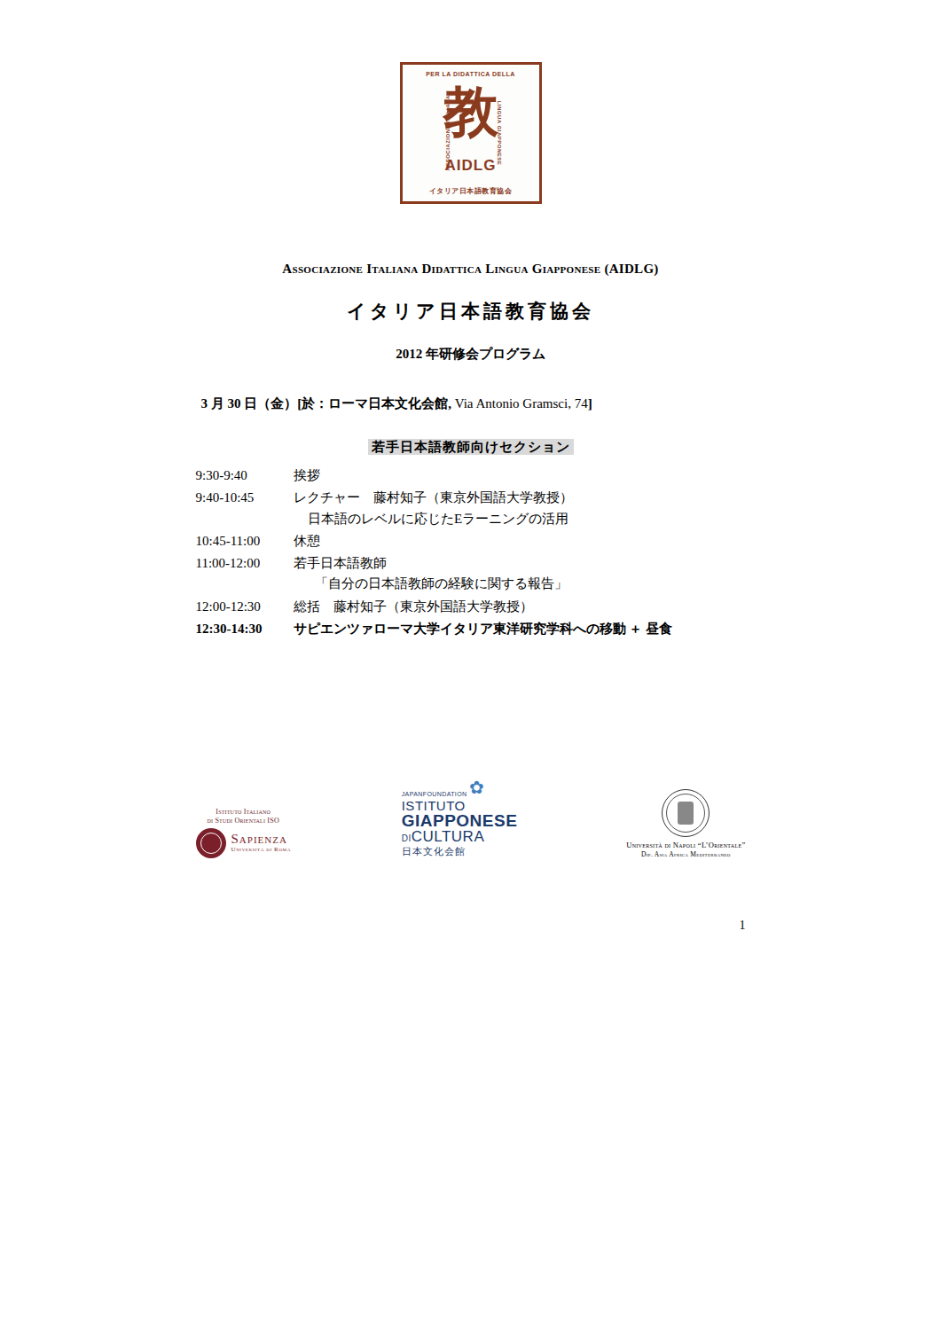PER LA DIDATTICA DELLA
ASSOCIAZIONE ITALIANA
LINGUA GIAPPONESE
教
AIDLG
イタリア日本語教育協会
Associazione Italiana Didattica Lingua Giapponese (AIDLG)
イタリア日本語教育協会
2012 年研修会プログラム
3 月 30 日（金）[於：ローマ日本文化会館, Via Antonio Gramsci, 74]
若手日本語教師向けセクション
| 9:30-9:40 | 挨拶 |
| 9:40-10:45 | レクチャー 藤村知子（東京外国語大学教授） 日本語のレベルに応じたEラーニングの活用 |
| 10:45-11:00 | 休憩 |
| 11:00-12:00 | 若手日本語教師 「自分の日本語教師の経験に関する報告」 |
| 12:00-12:30 | 総括 藤村知子（東京外国語大学教授） |
| 12:30-14:30 | サピエンツァローマ大学イタリア東洋研究学科への移動 ＋ 昼食 |
Istituto Italiano
di Studi Orientali ISO
Sapienza
Università di Roma
✿
JAPANFOUNDATION
ISTITUTO
GIAPPONESE
DICULTURA
日本文化会館
Università di Napoli “L’Orientale”
Dip. Asia Africa Mediterraneo
1